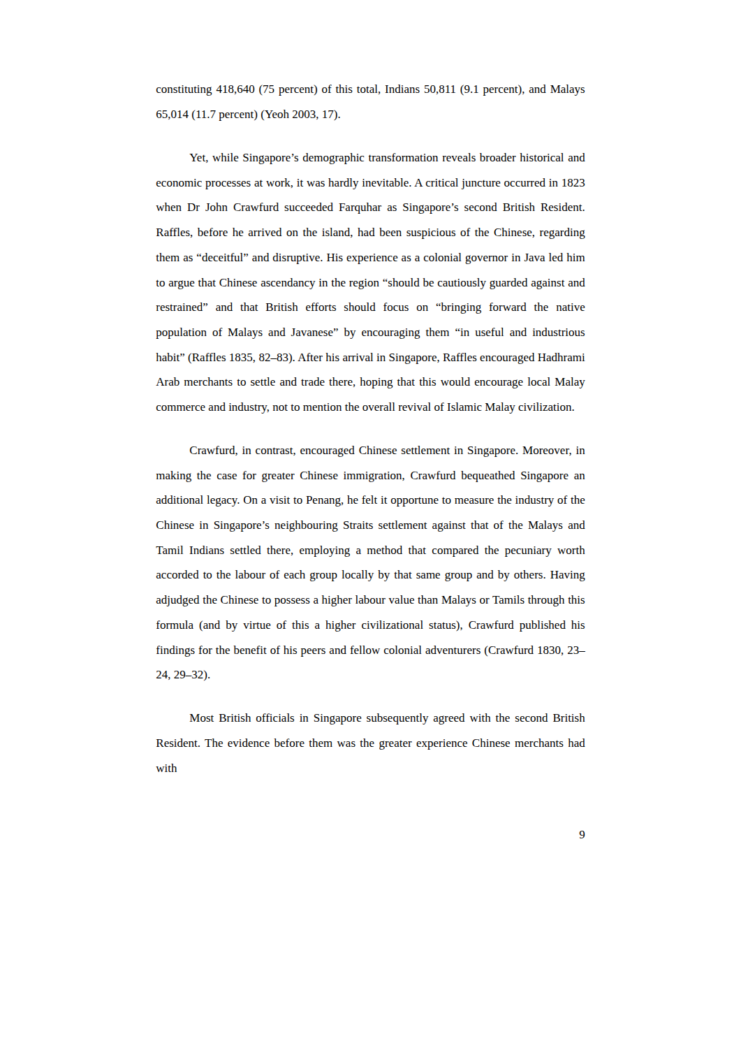constituting 418,640 (75 percent) of this total, Indians 50,811 (9.1 percent), and Malays 65,014 (11.7 percent) (Yeoh 2003, 17).
Yet, while Singapore’s demographic transformation reveals broader historical and economic processes at work, it was hardly inevitable. A critical juncture occurred in 1823 when Dr John Crawfurd succeeded Farquhar as Singapore’s second British Resident. Raffles, before he arrived on the island, had been suspicious of the Chinese, regarding them as “deceitful” and disruptive. His experience as a colonial governor in Java led him to argue that Chinese ascendancy in the region “should be cautiously guarded against and restrained” and that British efforts should focus on “bringing forward the native population of Malays and Javanese” by encouraging them “in useful and industrious habit” (Raffles 1835, 82–83). After his arrival in Singapore, Raffles encouraged Hadhrami Arab merchants to settle and trade there, hoping that this would encourage local Malay commerce and industry, not to mention the overall revival of Islamic Malay civilization.
Crawfurd, in contrast, encouraged Chinese settlement in Singapore. Moreover, in making the case for greater Chinese immigration, Crawfurd bequeathed Singapore an additional legacy. On a visit to Penang, he felt it opportune to measure the industry of the Chinese in Singapore’s neighbouring Straits settlement against that of the Malays and Tamil Indians settled there, employing a method that compared the pecuniary worth accorded to the labour of each group locally by that same group and by others. Having adjudged the Chinese to possess a higher labour value than Malays or Tamils through this formula (and by virtue of this a higher civilizational status), Crawfurd published his findings for the benefit of his peers and fellow colonial adventurers (Crawfurd 1830, 23–24, 29–32).
Most British officials in Singapore subsequently agreed with the second British Resident. The evidence before them was the greater experience Chinese merchants had with
9